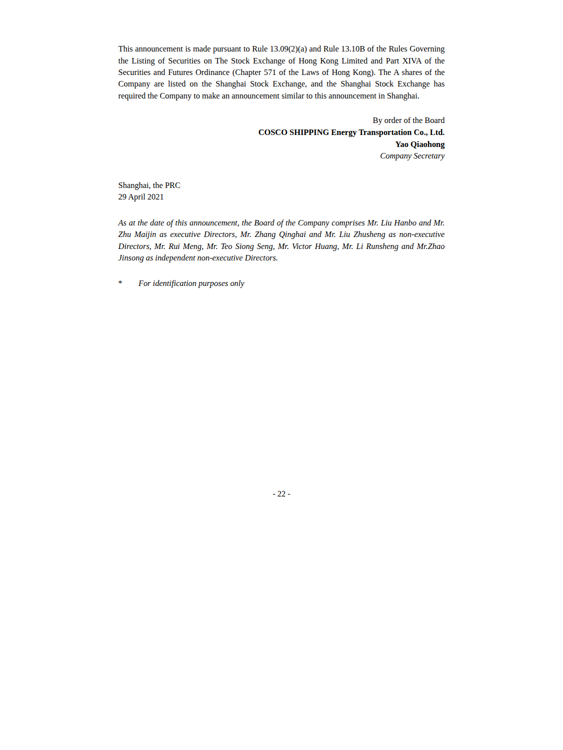This announcement is made pursuant to Rule 13.09(2)(a) and Rule 13.10B of the Rules Governing the Listing of Securities on The Stock Exchange of Hong Kong Limited and Part XIVA of the Securities and Futures Ordinance (Chapter 571 of the Laws of Hong Kong). The A shares of the Company are listed on the Shanghai Stock Exchange, and the Shanghai Stock Exchange has required the Company to make an announcement similar to this announcement in Shanghai.
By order of the Board COSCO SHIPPING Energy Transportation Co., Ltd. Yao Qiaohong Company Secretary
Shanghai, the PRC 29 April 2021
As at the date of this announcement, the Board of the Company comprises Mr. Liu Hanbo and Mr. Zhu Maijin as executive Directors, Mr. Zhang Qinghai and Mr. Liu Zhusheng as non-executive Directors, Mr. Rui Meng, Mr. Teo Siong Seng, Mr. Victor Huang, Mr. Li Runsheng and Mr.Zhao Jinsong as independent non-executive Directors.
* For identification purposes only
- 22 -